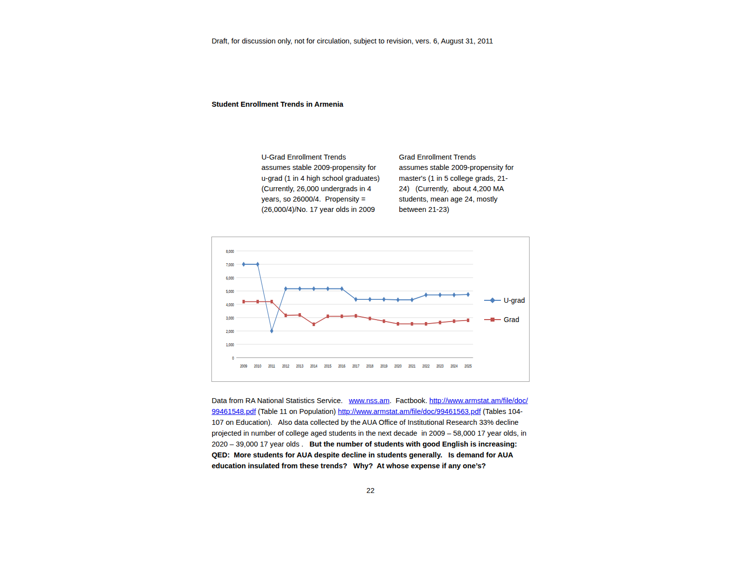Draft, for discussion only, not for circulation, subject to revision, vers. 6, August 31, 2011
Student Enrollment Trends in Armenia
U-Grad Enrollment Trends
assumes stable 2009-propensity for u-grad (1 in 4 high school graduates) (Currently, 26,000 undergrads in 4 years, so 26000/4. Propensity =(26,000/4)/No. 17 year olds in 2009
Grad Enrollment Trends
assumes stable 2009-propensity for master's (1 in 5 college grads, 21-24) (Currently, about 4,200 MA students, mean age 24, mostly between 21-23)
8,000 7,000 6,000 5,000 4,000 3,000 2,000 1,000 0 2009 2010 2011 2012 2013 2014 2015 2016 2017 2018 2019 2020 2021 2022 2023 2024 2025
U-grad
Grad
Data from RA National Statistics Service. www.nss.am. Factbook. http://www.armstat.am/file/doc/99461548.pdf (Table 11 on Population) http://www.armstat.am/file/doc/99461563.pdf (Tables 104-107 on Education). Also data collected by the AUA Office of Institutional Research 33% decline projected in number of college aged students in the next decade in 2009 – 58,000 17 year olds, in 2020 – 39,000 17 year olds . But the number of students with good English is increasing: QED: More students for AUA despite decline in students generally. Is demand for AUA education insulated from these trends? Why? At whose expense if any one’s?
22